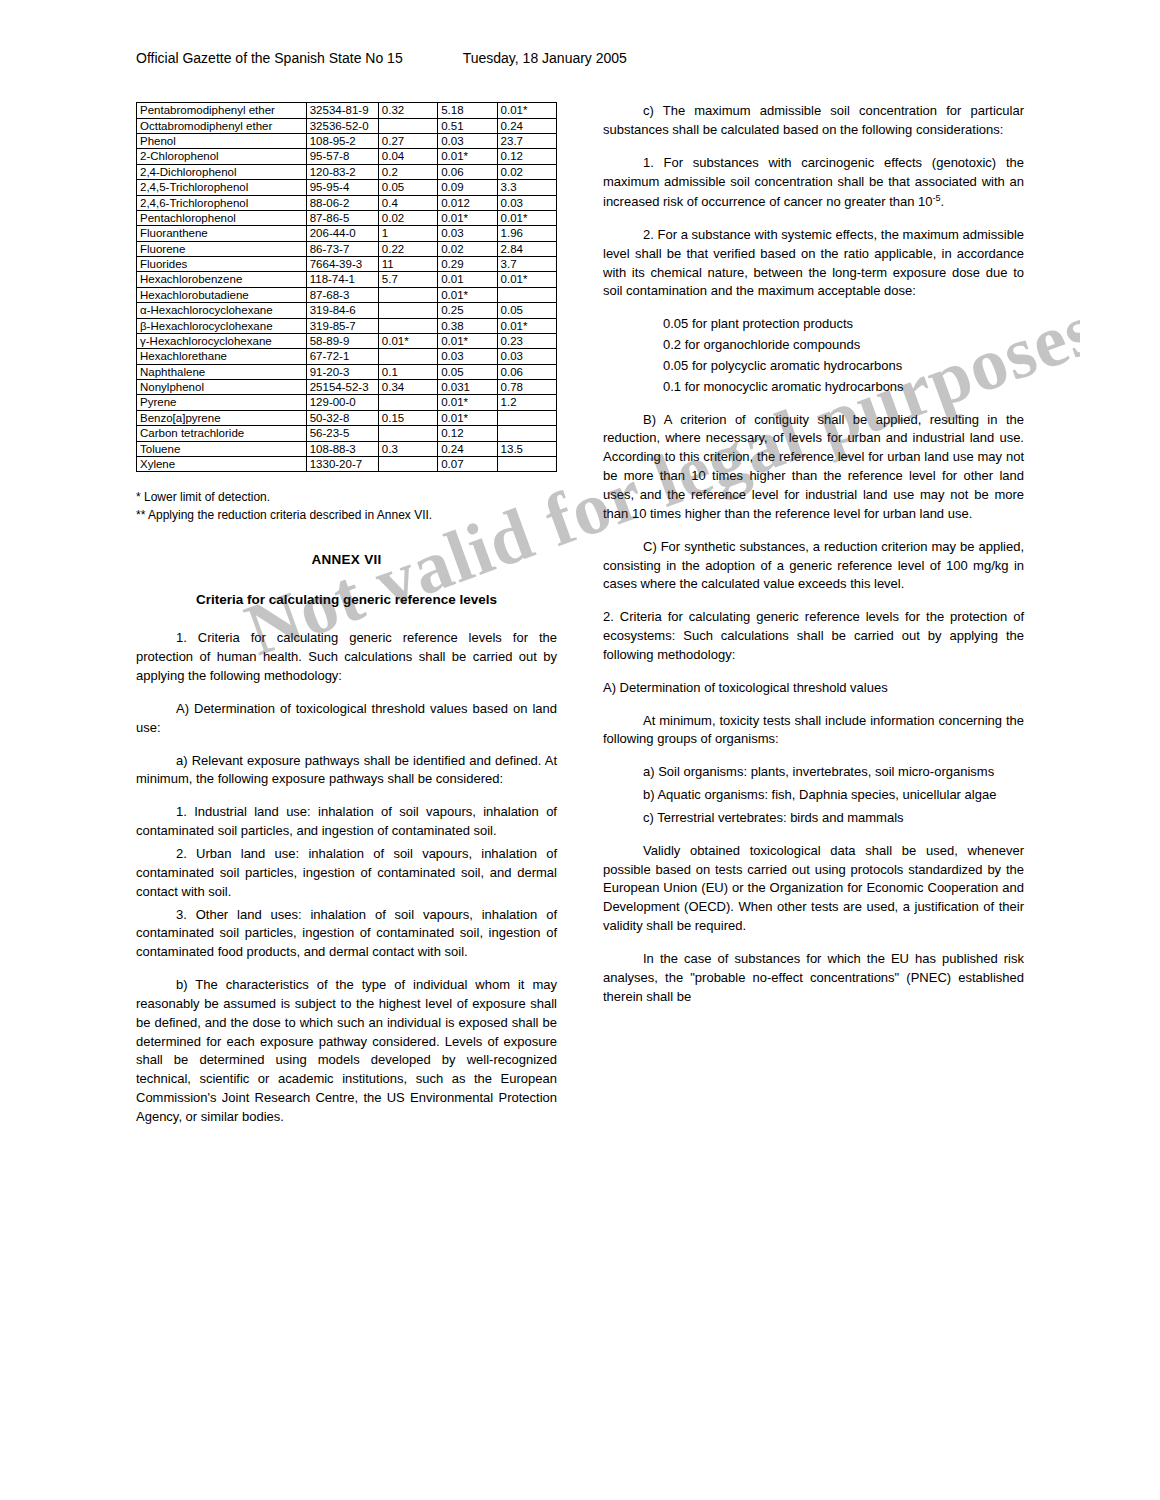Official Gazette of the Spanish State No 15Tuesday, 18 January 2005
Not valid for legal purposes
| Pentabromodiphenyl ether | 32534-81-9 | 0.32 | 5.18 | 0.01* |
| Octtabromodiphenyl ether | 32536-52-0 | | 0.51 | 0.24 |
| Phenol | 108-95-2 | 0.27 | 0.03 | 23.7 |
| 2-Chlorophenol | 95-57-8 | 0.04 | 0.01* | 0.12 |
| 2,4-Dichlorophenol | 120-83-2 | 0.2 | 0.06 | 0.02 |
| 2,4,5-Trichlorophenol | 95-95-4 | 0.05 | 0.09 | 3.3 |
| 2,4,6-Trichlorophenol | 88-06-2 | 0.4 | 0.012 | 0.03 |
| Pentachlorophenol | 87-86-5 | 0.02 | 0.01* | 0.01* |
| Fluoranthene | 206-44-0 | 1 | 0.03 | 1.96 |
| Fluorene | 86-73-7 | 0.22 | 0.02 | 2.84 |
| Fluorides | 7664-39-3 | 11 | 0.29 | 3.7 |
| Hexachlorobenzene | 118-74-1 | 5.7 | 0.01 | 0.01* |
| Hexachlorobutadiene | 87-68-3 | | 0.01* | |
| α-Hexachlorocyclohexane | 319-84-6 | | 0.25 | 0.05 |
| β-Hexachlorocyclohexane | 319-85-7 | | 0.38 | 0.01* |
| γ-Hexachlorocyclohexane | 58-89-9 | 0.01* | 0.01* | 0.23 |
| Hexachlorethane | 67-72-1 | | 0.03 | 0.03 |
| Naphthalene | 91-20-3 | 0.1 | 0.05 | 0.06 |
| Nonylphenol | 25154-52-3 | 0.34 | 0.031 | 0.78 |
| Pyrene | 129-00-0 | | 0.01* | 1.2 |
| Benzo[a]pyrene | 50-32-8 | 0.15 | 0.01* | |
| Carbon tetrachloride | 56-23-5 | | 0.12 | |
| Toluene | 108-88-3 | 0.3 | 0.24 | 13.5 |
| Xylene | 1330-20-7 | | 0.07 | |
* Lower limit of detection.
** Applying the reduction criteria described in Annex VII.
ANNEX VII
Criteria for calculating generic reference levels
1. Criteria for calculating generic reference levels for the protection of human health. Such calculations shall be carried out by applying the following methodology:
A) Determination of toxicological threshold values based on land use:
a) Relevant exposure pathways shall be identified and defined. At minimum, the following exposure pathways shall be considered:
1. Industrial land use: inhalation of soil vapours, inhalation of contaminated soil particles, and ingestion of contaminated soil.
2. Urban land use: inhalation of soil vapours, inhalation of contaminated soil particles, ingestion of contaminated soil, and dermal contact with soil.
3. Other land uses: inhalation of soil vapours, inhalation of contaminated soil particles, ingestion of contaminated soil, ingestion of contaminated food products, and dermal contact with soil.
b) The characteristics of the type of individual whom it may reasonably be assumed is subject to the highest level of exposure shall be defined, and the dose to which such an individual is exposed shall be determined for each exposure pathway considered. Levels of exposure shall be determined using models developed by well-recognized technical, scientific or academic institutions, such as the European Commission's Joint Research Centre, the US Environmental Protection Agency, or similar bodies.
c) The maximum admissible soil concentration for particular substances shall be calculated based on the following considerations:
1. For substances with carcinogenic effects (genotoxic) the maximum admissible soil concentration shall be that associated with an increased risk of occurrence of cancer no greater than 10-5.
2. For a substance with systemic effects, the maximum admissible level shall be that verified based on the ratio applicable, in accordance with its chemical nature, between the long-term exposure dose due to soil contamination and the maximum acceptable dose:
0.05 for plant protection products
0.2 for organochloride compounds
0.05 for polycyclic aromatic hydrocarbons
0.1 for monocyclic aromatic hydrocarbons
B) A criterion of contiguity shall be applied, resulting in the reduction, where necessary, of levels for urban and industrial land use. According to this criterion, the reference level for urban land use may not be more than 10 times higher than the reference level for other land uses, and the reference level for industrial land use may not be more than 10 times higher than the reference level for urban land use.
C) For synthetic substances, a reduction criterion may be applied, consisting in the adoption of a generic reference level of 100 mg/kg in cases where the calculated value exceeds this level.
2. Criteria for calculating generic reference levels for the protection of ecosystems: Such calculations shall be carried out by applying the following methodology:
A) Determination of toxicological threshold values
At minimum, toxicity tests shall include information concerning the following groups of organisms:
a) Soil organisms: plants, invertebrates, soil micro-organisms
b) Aquatic organisms: fish, Daphnia species, unicellular algae
c) Terrestrial vertebrates: birds and mammals
Validly obtained toxicological data shall be used, whenever possible based on tests carried out using protocols standardized by the European Union (EU) or the Organization for Economic Cooperation and Development (OECD). When other tests are used, a justification of their validity shall be required.
In the case of substances for which the EU has published risk analyses, the "probable no-effect concentrations" (PNEC) established therein shall be